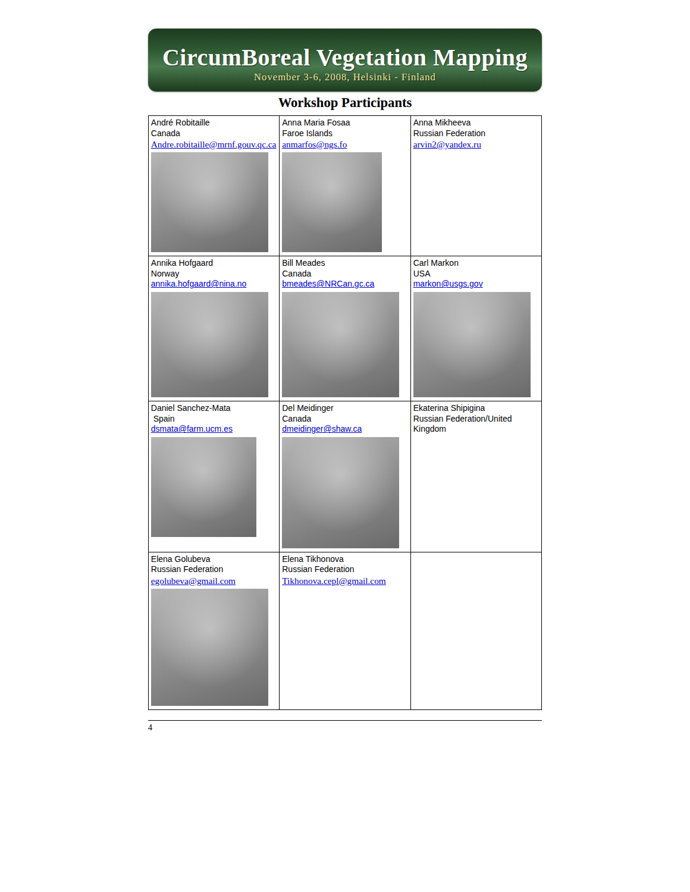CircumBoreal Vegetation Mapping
November 3-6, 2008, Helsinki - Finland
Workshop Participants
| André Robitaille Canada Andre.robitaille@mrnf.gouv.qc.ca | Anna Maria Fosaa Faroe Islands anmarfos@ngs.fo | Anna Mikheeva Russian Federation arvin2@yandex.ru |
| Annika Hofgaard Norway annika.hofgaard@nina.no | Bill Meades Canada bmeades@NRCan.gc.ca | Carl Markon USA markon@usgs.gov |
| Daniel Sanchez-Mata Spain dsmata@farm.ucm.es | Del Meidinger Canada dmeidinger@shaw.ca | Ekaterina Shipigina Russian Federation/United Kingdom |
| Elena Golubeva Russian Federation egolubeva@gmail.com | Elena Tikhonova Russian Federation Tikhonova.cepl@gmail.com | |
4